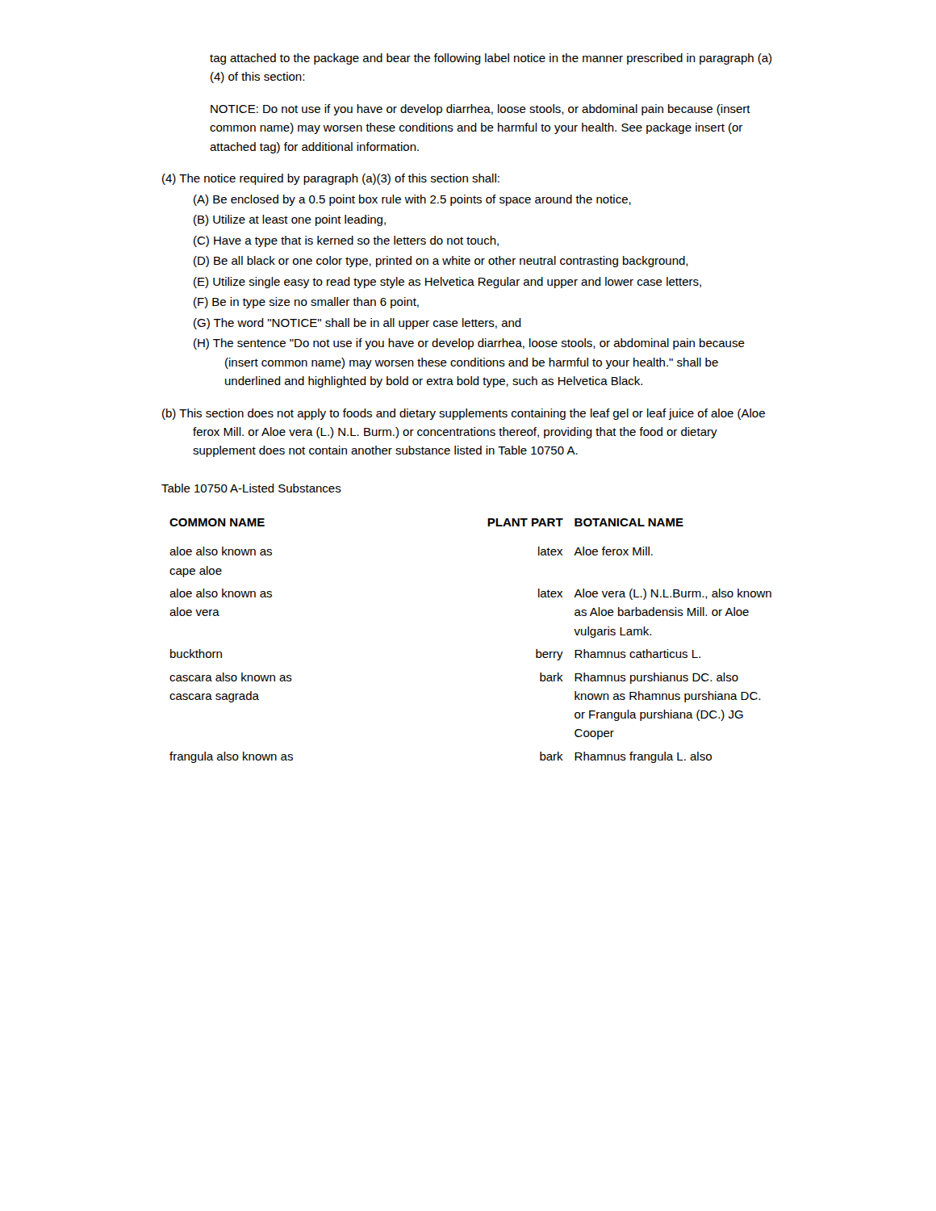tag attached to the package and bear the following label notice in the manner prescribed in paragraph (a)(4) of this section:
NOTICE: Do not use if you have or develop diarrhea, loose stools, or abdominal pain because (insert common name) may worsen these conditions and be harmful to your health. See package insert (or attached tag) for additional information.
(4) The notice required by paragraph (a)(3) of this section shall:
(A) Be enclosed by a 0.5 point box rule with 2.5 points of space around the notice,
(B) Utilize at least one point leading,
(C) Have a type that is kerned so the letters do not touch,
(D) Be all black or one color type, printed on a white or other neutral contrasting background,
(E) Utilize single easy to read type style as Helvetica Regular and upper and lower case letters,
(F) Be in type size no smaller than 6 point,
(G) The word "NOTICE" shall be in all upper case letters, and
(H) The sentence "Do not use if you have or develop diarrhea, loose stools, or abdominal pain because (insert common name) may worsen these conditions and be harmful to your health." shall be underlined and highlighted by bold or extra bold type, such as Helvetica Black.
(b) This section does not apply to foods and dietary supplements containing the leaf gel or leaf juice of aloe (Aloe ferox Mill. or Aloe vera (L.) N.L. Burm.) or concentrations thereof, providing that the food or dietary supplement does not contain another substance listed in Table 10750 A.
Table 10750 A-Listed Substances
| COMMON NAME | PLANT PART | BOTANICAL NAME |
| --- | --- | --- |
| aloe also known as cape aloe | latex | Aloe ferox Mill. |
| aloe also known as aloe vera | latex | Aloe vera (L.) N.L.Burm., also known as Aloe barbadensis Mill. or Aloe vulgaris Lamk. |
| buckthorn | berry | Rhamnus catharticus L. |
| cascara also known as cascara sagrada | bark | Rhamnus purshianus DC. also known as Rhamnus purshiana DC. or Frangula purshiana (DC.) JG Cooper |
| frangula also known as | bark | Rhamnus frangula L. also |